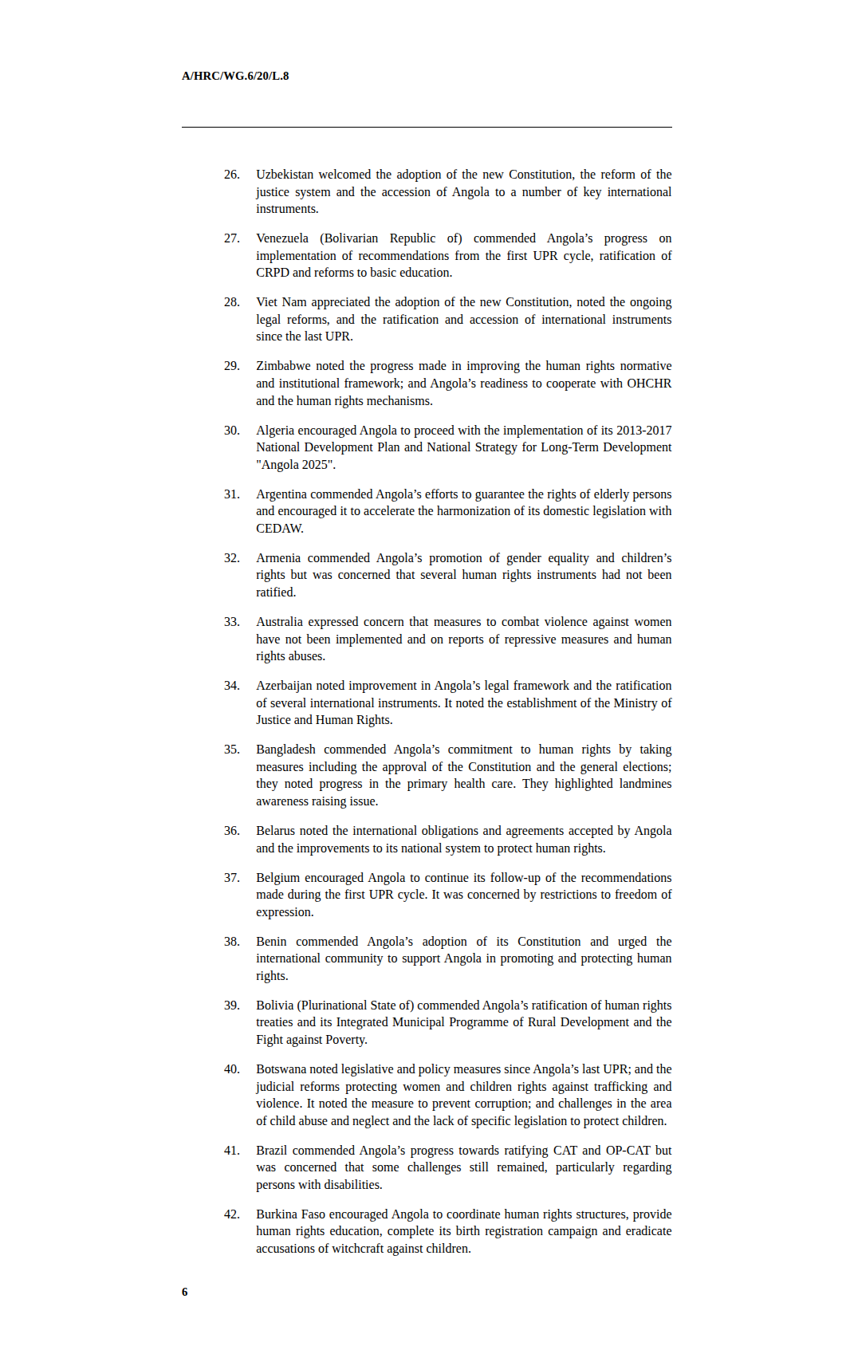A/HRC/WG.6/20/L.8
26. Uzbekistan welcomed the adoption of the new Constitution, the reform of the justice system and the accession of Angola to a number of key international instruments.
27. Venezuela (Bolivarian Republic of) commended Angola’s progress on implementation of recommendations from the first UPR cycle, ratification of CRPD and reforms to basic education.
28. Viet Nam appreciated the adoption of the new Constitution, noted the ongoing legal reforms, and the ratification and accession of international instruments since the last UPR.
29. Zimbabwe noted the progress made in improving the human rights normative and institutional framework; and Angola’s readiness to cooperate with OHCHR and the human rights mechanisms.
30. Algeria encouraged Angola to proceed with the implementation of its 2013-2017 National Development Plan and National Strategy for Long-Term Development "Angola 2025".
31. Argentina commended Angola’s efforts to guarantee the rights of elderly persons and encouraged it to accelerate the harmonization of its domestic legislation with CEDAW.
32. Armenia commended Angola’s promotion of gender equality and children’s rights but was concerned that several human rights instruments had not been ratified.
33. Australia expressed concern that measures to combat violence against women have not been implemented and on reports of repressive measures and human rights abuses.
34. Azerbaijan noted improvement in Angola’s legal framework and the ratification of several international instruments. It noted the establishment of the Ministry of Justice and Human Rights.
35. Bangladesh commended Angola’s commitment to human rights by taking measures including the approval of the Constitution and the general elections; they noted progress in the primary health care. They highlighted landmines awareness raising issue.
36. Belarus noted the international obligations and agreements accepted by Angola and the improvements to its national system to protect human rights.
37. Belgium encouraged Angola to continue its follow-up of the recommendations made during the first UPR cycle. It was concerned by restrictions to freedom of expression.
38. Benin commended Angola’s adoption of its Constitution and urged the international community to support Angola in promoting and protecting human rights.
39. Bolivia (Plurinational State of) commended Angola’s ratification of human rights treaties and its Integrated Municipal Programme of Rural Development and the Fight against Poverty.
40. Botswana noted legislative and policy measures since Angola’s last UPR; and the judicial reforms protecting women and children rights against trafficking and violence. It noted the measure to prevent corruption; and challenges in the area of child abuse and neglect and the lack of specific legislation to protect children.
41. Brazil commended Angola’s progress towards ratifying CAT and OP-CAT but was concerned that some challenges still remained, particularly regarding persons with disabilities.
42. Burkina Faso encouraged Angola to coordinate human rights structures, provide human rights education, complete its birth registration campaign and eradicate accusations of witchcraft against children.
6